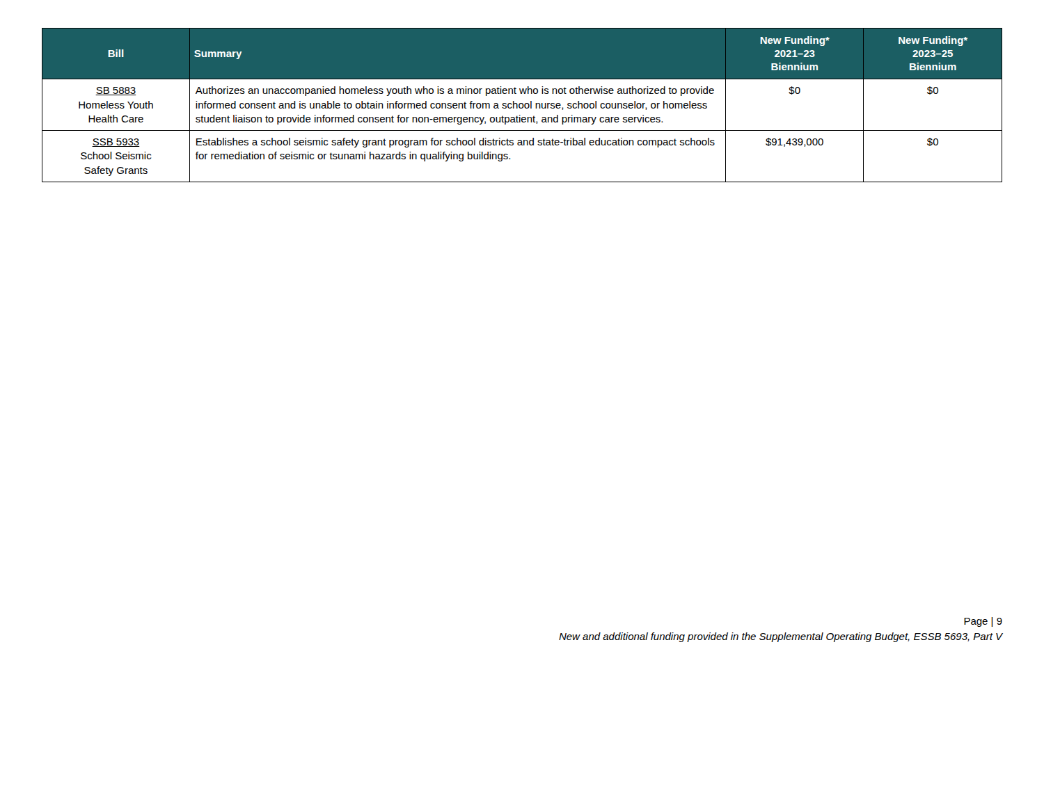| Bill | Summary | New Funding* 2021–23 Biennium | New Funding* 2023–25 Biennium |
| --- | --- | --- | --- |
| SB 5883 Homeless Youth Health Care | Authorizes an unaccompanied homeless youth who is a minor patient who is not otherwise authorized to provide informed consent and is unable to obtain informed consent from a school nurse, school counselor, or homeless student liaison to provide informed consent for non-emergency, outpatient, and primary care services. | $0 | $0 |
| SSB 5933 School Seismic Safety Grants | Establishes a school seismic safety grant program for school districts and state-tribal education compact schools for remediation of seismic or tsunami hazards in qualifying buildings. | $91,439,000 | $0 |
Page | 9
New and additional funding provided in the Supplemental Operating Budget, ESSB 5693, Part V